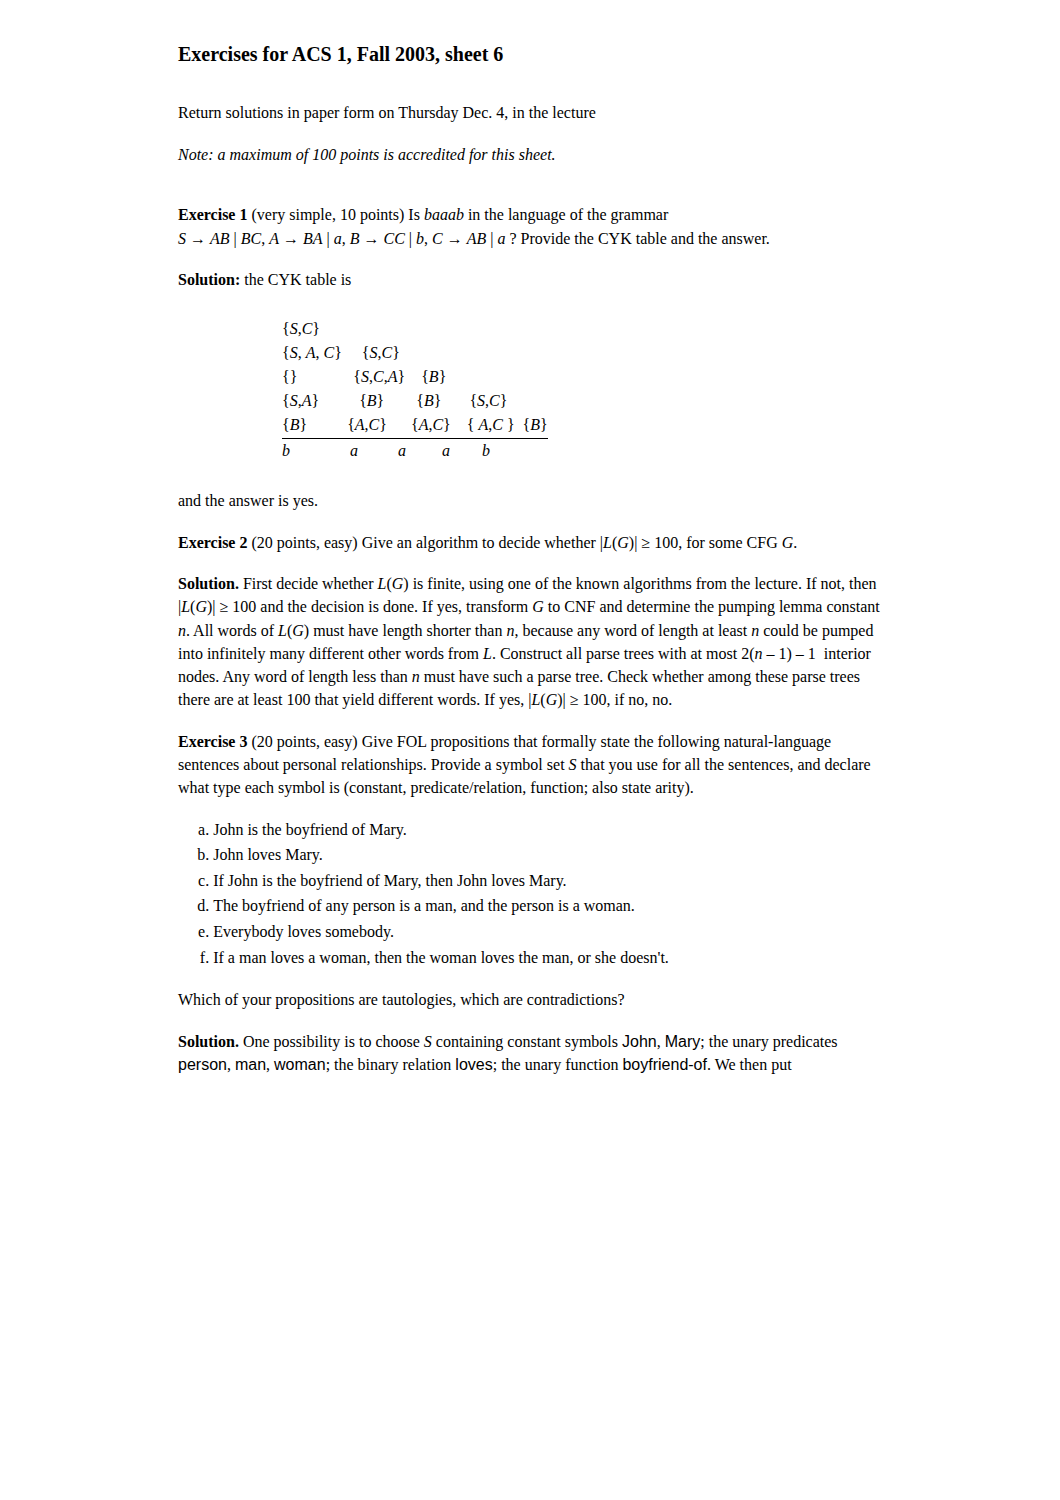Exercises for ACS 1, Fall 2003, sheet 6
Return solutions in paper form on Thursday Dec. 4, in the lecture
Note: a maximum of 100 points is accredited for this sheet.
Exercise 1 (very simple, 10 points) Is baaab in the language of the grammar
S → AB | BC, A → BA | a, B → CC | b, C → AB | a ? Provide the CYK table and the answer.
Solution: the CYK table is
{S,C}
{S, A, C}     {S,C}
{}              {S,C,A}    {B}
{S,A}          {B}        {B}       {S,C}
{B}          {A,C}      {A,C}    { A,C }  {B}
b               a          a         a        b
and the answer is yes.
Exercise 2 (20 points, easy) Give an algorithm to decide whether |L(G)| ≥ 100, for some CFG G.
Solution. First decide whether L(G) is finite, using one of the known algorithms from the lecture. If not, then |L(G)| ≥ 100 and the decision is done. If yes, transform G to CNF and determine the pumping lemma constant n. All words of L(G) must have length shorter than n, because any word of length at least n could be pumped into infinitely many different other words from L. Construct all parse trees with at most 2(n – 1) – 1 interior nodes. Any word of length less than n must have such a parse tree. Check whether among these parse trees there are at least 100 that yield different words. If yes, |L(G)| ≥ 100, if no, no.
Exercise 3 (20 points, easy) Give FOL propositions that formally state the following natural-language sentences about personal relationships. Provide a symbol set S that you use for all the sentences, and declare what type each symbol is (constant, predicate/relation, function; also state arity).
John is the boyfriend of Mary.
John loves Mary.
If John is the boyfriend of Mary, then John loves Mary.
The boyfriend of any person is a man, and the person is a woman.
Everybody loves somebody.
If a man loves a woman, then the woman loves the man, or she doesn't.
Which of your propositions are tautologies, which are contradictions?
Solution. One possibility is to choose S containing constant symbols John, Mary; the unary predicates person, man, woman; the binary relation loves; the unary function boyfriend-of. We then put